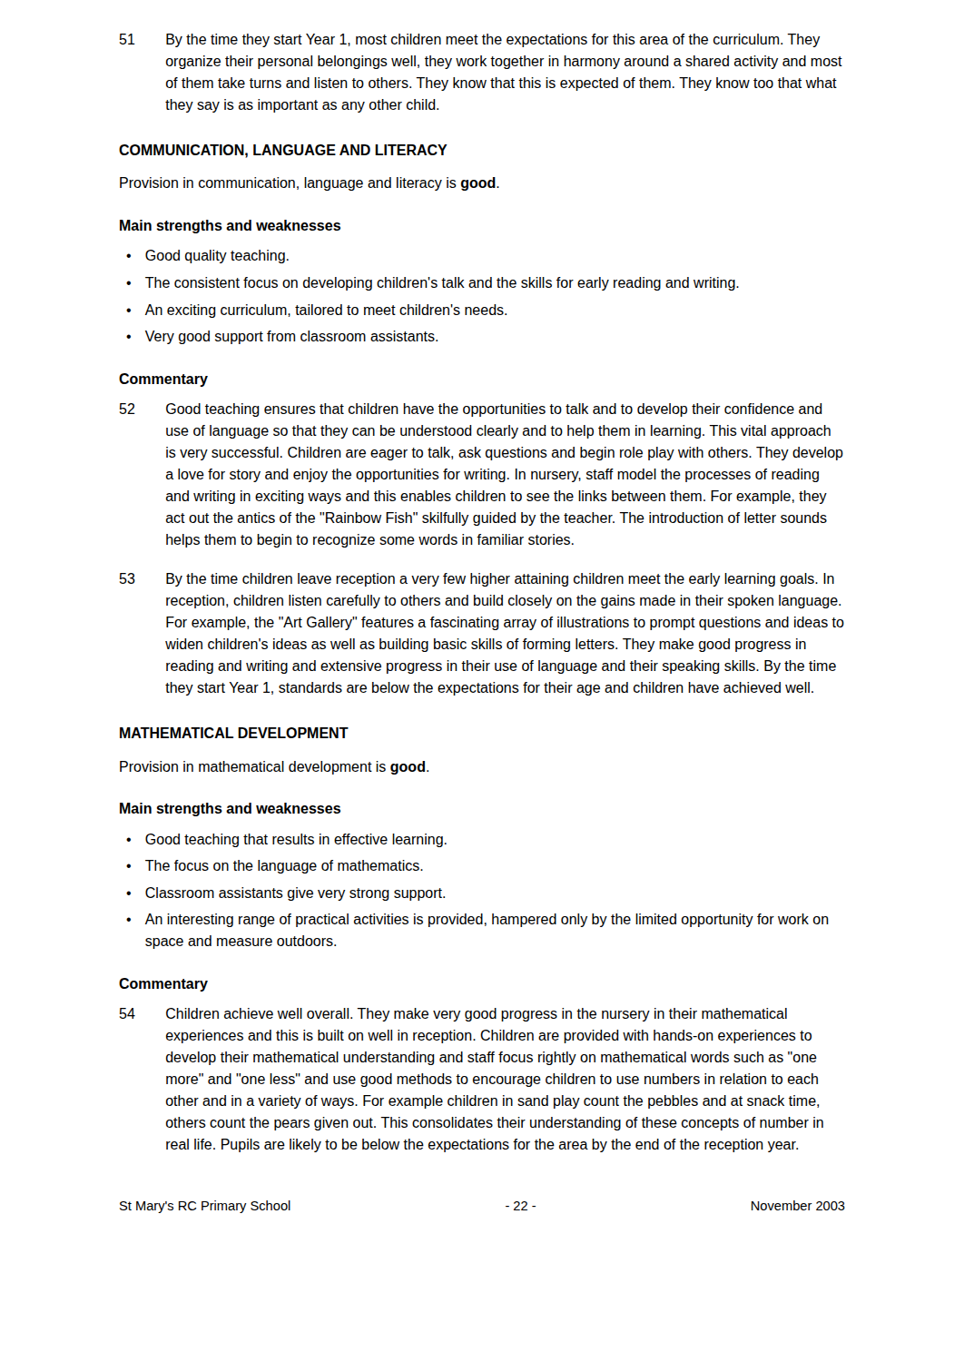51
By the time they start Year 1, most children meet the expectations for this area of the curriculum. They organize their personal belongings well, they work together in harmony around a shared activity and most of them take turns and listen to others. They know that this is expected of them. They know too that what they say is as important as any other child.
Communication, language and literacy
Provision in communication, language and literacy is good.
Main strengths and weaknesses
Good quality teaching.
The consistent focus on developing children's talk and the skills for early reading and writing.
An exciting curriculum, tailored to meet children's needs.
Very good support from classroom assistants.
Commentary
52
Good teaching ensures that children have the opportunities to talk and to develop their confidence and use of language so that they can be understood clearly and to help them in learning. This vital approach is very successful. Children are eager to talk, ask questions and begin role play with others. They develop a love for story and enjoy the opportunities for writing. In nursery, staff model the processes of reading and writing in exciting ways and this enables children to see the links between them. For example, they act out the antics of the "Rainbow Fish" skilfully guided by the teacher. The introduction of letter sounds helps them to begin to recognize some words in familiar stories.
53
By the time children leave reception a very few higher attaining children meet the early learning goals. In reception, children listen carefully to others and build closely on the gains made in their spoken language. For example, the "Art Gallery" features a fascinating array of illustrations to prompt questions and ideas to widen children's ideas as well as building basic skills of forming letters. They make good progress in reading and writing and extensive progress in their use of language and their speaking skills. By the time they start Year 1, standards are below the expectations for their age and children have achieved well.
Mathematical development
Provision in mathematical development is good.
Main strengths and weaknesses
Good teaching that results in effective learning.
The focus on the language of mathematics.
Classroom assistants give very strong support.
An interesting range of practical activities is provided, hampered only by the limited opportunity for work on space and measure outdoors.
Commentary
54
Children achieve well overall. They make very good progress in the nursery in their mathematical experiences and this is built on well in reception. Children are provided with hands-on experiences to develop their mathematical understanding and staff focus rightly on mathematical words such as "one more" and "one less" and use good methods to encourage children to use numbers in relation to each other and in a variety of ways. For example children in sand play count the pebbles and at snack time, others count the pears given out. This consolidates their understanding of these concepts of number in real life. Pupils are likely to be below the expectations for the area by the end of the reception year.
St Mary's RC Primary School
- 22 -
November 2003